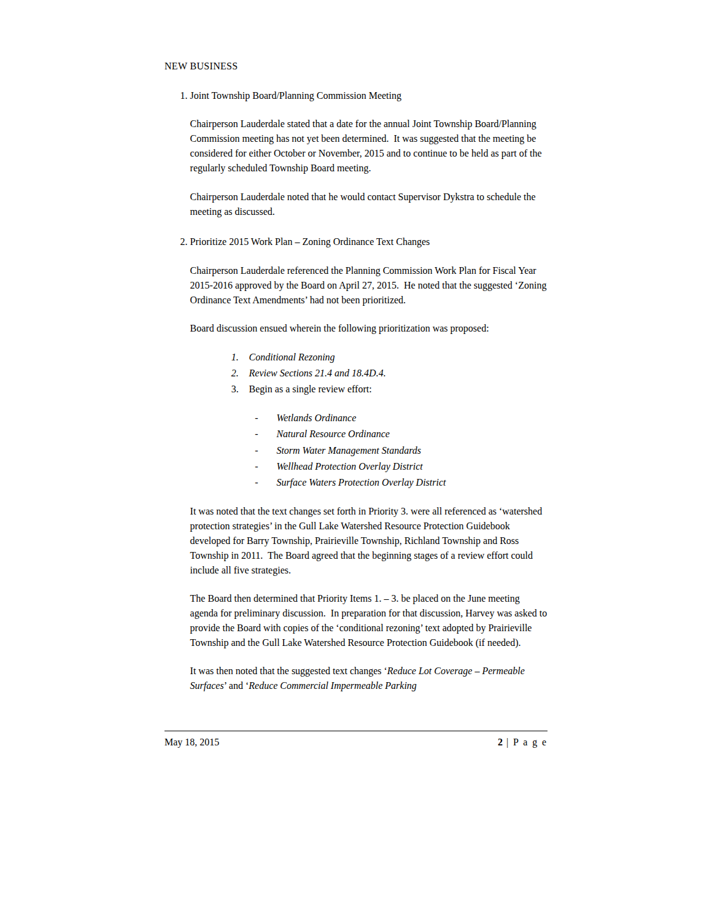NEW BUSINESS
Joint Township Board/Planning Commission Meeting
Chairperson Lauderdale stated that a date for the annual Joint Township Board/Planning Commission meeting has not yet been determined. It was suggested that the meeting be considered for either October or November, 2015 and to continue to be held as part of the regularly scheduled Township Board meeting.
Chairperson Lauderdale noted that he would contact Supervisor Dykstra to schedule the meeting as discussed.
Prioritize 2015 Work Plan – Zoning Ordinance Text Changes
Chairperson Lauderdale referenced the Planning Commission Work Plan for Fiscal Year 2015-2016 approved by the Board on April 27, 2015. He noted that the suggested ‘Zoning Ordinance Text Amendments’ had not been prioritized.
Board discussion ensued wherein the following prioritization was proposed:
1. Conditional Rezoning
2. Review Sections 21.4 and 18.4D.4.
3. Begin as a single review effort:
-Wetlands Ordinance
-Natural Resource Ordinance
-Storm Water Management Standards
-Wellhead Protection Overlay District
-Surface Waters Protection Overlay District
It was noted that the text changes set forth in Priority 3. were all referenced as ‘watershed protection strategies’ in the Gull Lake Watershed Resource Protection Guidebook developed for Barry Township, Prairieville Township, Richland Township and Ross Township in 2011. The Board agreed that the beginning stages of a review effort could include all five strategies.
The Board then determined that Priority Items 1. – 3. be placed on the June meeting agenda for preliminary discussion. In preparation for that discussion, Harvey was asked to provide the Board with copies of the ‘conditional rezoning’ text adopted by Prairieville Township and the Gull Lake Watershed Resource Protection Guidebook (if needed).
It was then noted that the suggested text changes ‘Reduce Lot Coverage – Permeable Surfaces’ and ‘Reduce Commercial Impermeable Parking
May 18, 2015 2 | P a g e